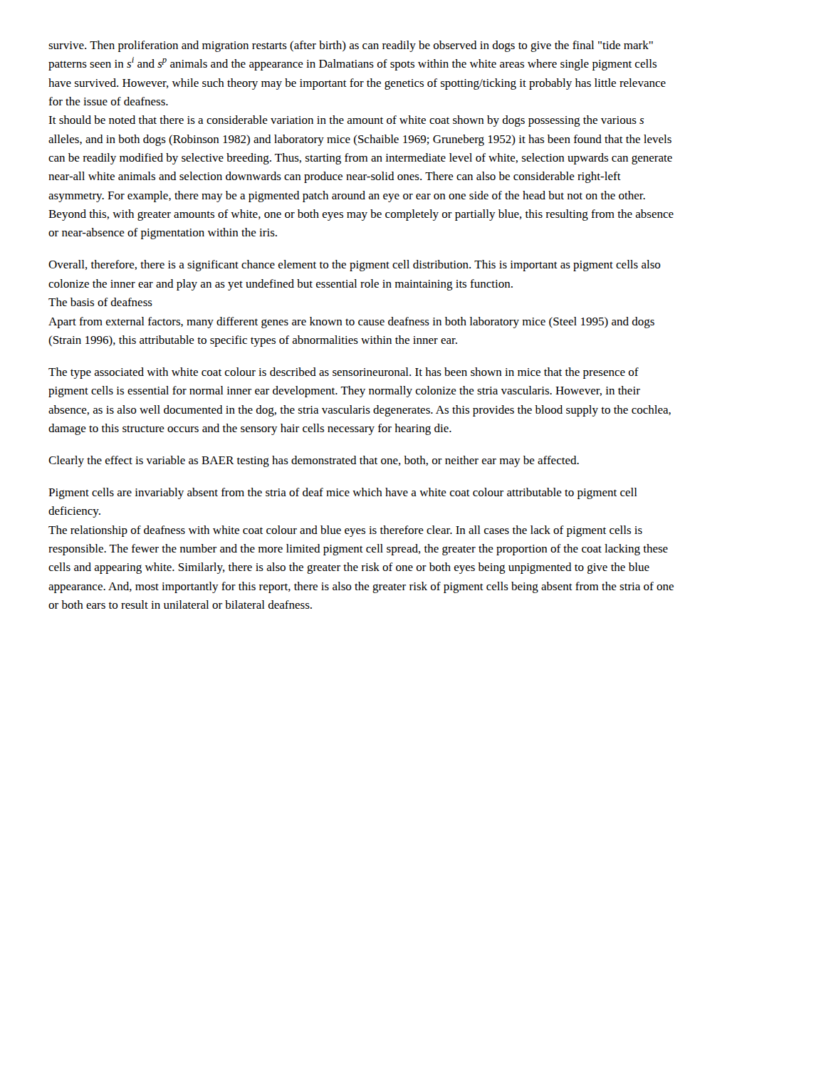survive. Then proliferation and migration restarts (after birth) as can readily be observed in dogs to give the final "tide mark" patterns seen in si and sp animals and the appearance in Dalmatians of spots within the white areas where single pigment cells have survived. However, while such theory may be important for the genetics of spotting/ticking it probably has little relevance for the issue of deafness.
It should be noted that there is a considerable variation in the amount of white coat shown by dogs possessing the various s alleles, and in both dogs (Robinson 1982) and laboratory mice (Schaible 1969; Gruneberg 1952) it has been found that the levels can be readily modified by selective breeding. Thus, starting from an intermediate level of white, selection upwards can generate near-all white animals and selection downwards can produce near-solid ones. There can also be considerable right-left asymmetry. For example, there may be a pigmented patch around an eye or ear on one side of the head but not on the other. Beyond this, with greater amounts of white, one or both eyes may be completely or partially blue, this resulting from the absence or near-absence of pigmentation within the iris.
Overall, therefore, there is a significant chance element to the pigment cell distribution. This is important as pigment cells also colonize the inner ear and play an as yet undefined but essential role in maintaining its function.
The basis of deafness
Apart from external factors, many different genes are known to cause deafness in both laboratory mice (Steel 1995) and dogs (Strain 1996), this attributable to specific types of abnormalities within the inner ear.
The type associated with white coat colour is described as sensorineuronal. It has been shown in mice that the presence of pigment cells is essential for normal inner ear development. They normally colonize the stria vascularis. However, in their absence, as is also well documented in the dog, the stria vascularis degenerates. As this provides the blood supply to the cochlea, damage to this structure occurs and the sensory hair cells necessary for hearing die.
Clearly the effect is variable as BAER testing has demonstrated that one, both, or neither ear may be affected.
Pigment cells are invariably absent from the stria of deaf mice which have a white coat colour attributable to pigment cell deficiency.
The relationship of deafness with white coat colour and blue eyes is therefore clear. In all cases the lack of pigment cells is responsible. The fewer the number and the more limited pigment cell spread, the greater the proportion of the coat lacking these cells and appearing white. Similarly, there is also the greater the risk of one or both eyes being unpigmented to give the blue appearance. And, most importantly for this report, there is also the greater risk of pigment cells being absent from the stria of one or both ears to result in unilateral or bilateral deafness.